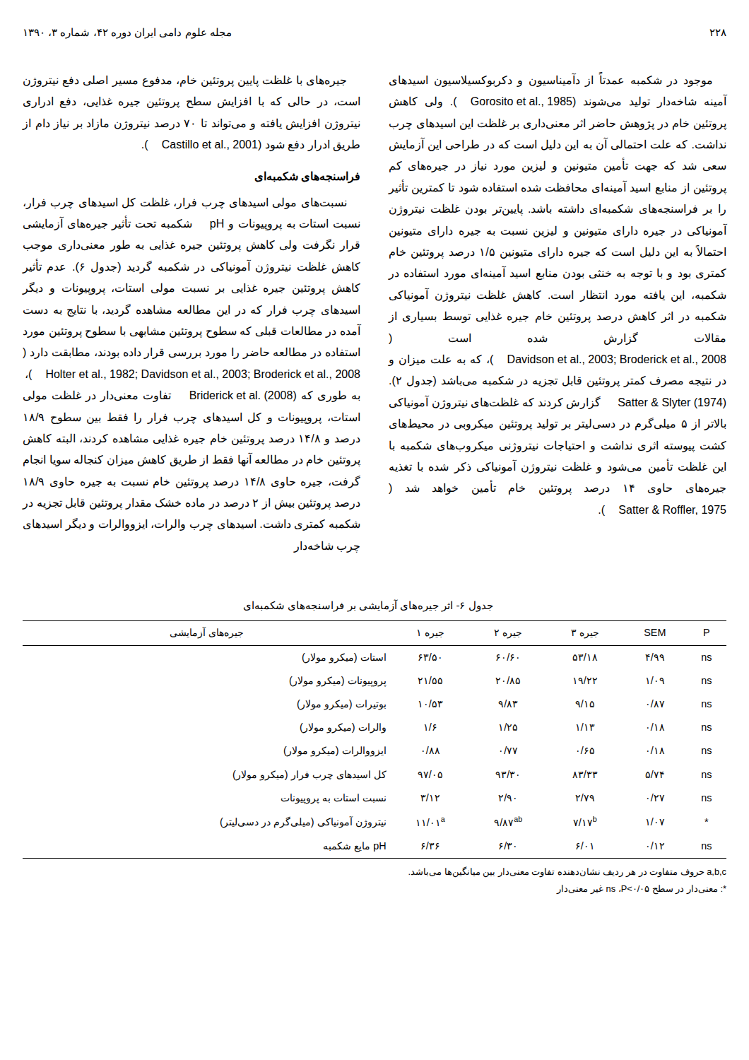۲۲۸ مجله علوم دامی ایران دوره ۴۲، شماره ۳، ۱۳۹۰
موجود در شکمبه عمدتاً از دآمیناسیون و دکربوکسیلاسیون اسیدهای آمینه شاخه‌دار تولید می‌شوند (Gorosito et al., 1985). ولی کاهش پروتئین خام در پژوهش حاضر اثر معنی‌داری بر غلظت این اسیدهای چرب نداشت. که علت احتمالی آن به این دلیل است که در طراحی این آزمایش سعی شد که جهت تأمین متیونین و لیزین مورد نیاز در جیره‌های کم پروتئین از منابع اسید آمینه‌ای محافظت شده استفاده شود تا کمترین تأثیر را بر فراسنجه‌های شکمبه‌ای داشته باشد. پایین‌تر بودن غلظت نیتروژن آمونیاکی در جیره دارای متیونین و لیزین نسبت به جیره دارای متیونین احتمالاً به این دلیل است که جیره دارای متیونین ۱/۵ درصد پروتئین خام کمتری بود و با توجه به خنثی بودن منابع اسید آمینه‌ای مورد استفاده در شکمبه، این یافته مورد انتظار است. کاهش غلظت نیتروژن آمونیاکی شکمبه در اثر کاهش درصد پروتئین خام جیره غذایی توسط بسیاری از مقالات گزارش شده است (Davidson et al., 2003; Broderick et al., 2008)، که به علت میزان و در نتیجه مصرف کمتر پروتئین قابل تجزیه در شکمبه می‌باشد (جدول ۲). Satter & Slyter (1974) گزارش کردند که غلظت‌های نیتروژن آمونیاکی بالاتر از ۵ میلی‌گرم در دسی‌لیتر بر تولید پروتئین میکروبی در محیط‌های کشت پیوسته اثری نداشت و احتیاجات نیتروژنی میکروب‌های شکمبه با این غلظت تأمین می‌شود و غلظت نیتروژن آمونیاکی ذکر شده با تغذیه جیره‌های حاوی ۱۴ درصد پروتئین خام تأمین خواهد شد (Satter & Roffler, 1975).
جیره‌های با غلظت پایین پروتئین خام، مدفوع مسیر اصلی دفع نیتروژن است، در حالی که با افزایش سطح پروتئین جیره غذایی، دفع ادراری نیتروژن افزایش یافته و می‌تواند تا ۷۰ درصد نیتروژن مازاد بر نیاز دام از طریق ادرار دفع شود (Castillo et al., 2001).
فراسنجه‌های شکمبه‌ای
نسبت‌های مولی اسیدهای چرب فرار، غلظت کل اسیدهای چرب فرار، نسبت استات به پروپیونات و pH شکمبه تحت تأثیر جیره‌های آزمایشی قرار نگرفت ولی کاهش پروتئین جیره غذایی به طور معنی‌داری موجب کاهش غلظت نیتروژن آمونیاکی در شکمبه گردید (جدول ۶). عدم تأثیر کاهش پروتئین جیره غذایی بر نسبت مولی استات، پروپیونات و دیگر اسیدهای چرب فرار که در این مطالعه مشاهده گردید، با نتایج به دست آمده در مطالعات قبلی که سطوح پروتئین مشابهی با سطوح پروتئین مورد استفاده در مطالعه حاضر را مورد بررسی قرار داده بودند، مطابقت دارد (Holter et al., 1982; Davidson et al., 2003; Broderick et al., 2008)، به طوری که Briderick et al. (2008) تفاوت معنی‌دار در غلظت مولی استات، پروپیونات و کل اسیدهای چرب فرار را فقط بین سطوح ۱۸/۹ درصد و ۱۴/۸ درصد پروتئین خام جیره غذایی مشاهده کردند، البته کاهش پروتئین خام در مطالعه آنها فقط از طریق کاهش میزان کنجاله سویا انجام گرفت، جیره حاوی ۱۴/۸ درصد پروتئین خام نسبت به جیره حاوی ۱۸/۹ درصد پروتئین بیش از ۲ درصد در ماده خشک مقدار پروتئین قابل تجزیه در شکمبه کمتری داشت. اسیدهای چرب والرات، ایزووالرات و دیگر اسیدهای چرب شاخه‌دار
جدول ۶- اثر جیره‌های آزمایشی بر فراسنجه‌های شکمبه‌ای
| P | SEM | جیره ۳ | جیره ۲ | جیره ۱ | جیره‌های آزمایشی |
| --- | --- | --- | --- | --- | --- |
| ns | ۴/۹۹ | ۵۳/۱۸ | ۶۰/۶۰ | ۶۳/۵۰ | استات (میکرو مولار) |
| ns | ۱/۰۹ | ۱۹/۲۲ | ۲۰/۸۵ | ۲۱/۵۵ | پروپیونات (میکرو مولار) |
| ns | ۰/۸۷ | ۹/۱۵ | ۹/۸۳ | ۱۰/۵۳ | بوتیرات (میکرو مولار) |
| ns | ۰/۱۸ | ۱/۱۳ | ۱/۲۵ | ۱/۶ | والرات (میکرو مولار) |
| ns | ۰/۱۸ | ۰/۶۵ | ۰/۷۷ | ۰/۸۸ | ایزووالرات (میکرو مولار) |
| ns | ۵/۷۴ | ۸۳/۳۳ | ۹۳/۳۰ | ۹۷/۰۵ | کل اسیدهای چرب فرار (میکرو مولار) |
| ns | ۰/۲۷ | ۲/۷۹ | ۲/۹۰ | ۳/۱۲ | نسبت استات به پروپیونات |
| * | ۱/۰۷ | ۷/۱۷ b | ۹/۸۷ ab | ۱۱/۰۱ a | نیتروژن آمونیاکی (میلی‌گرم در دسی‌لیتر) |
| ns | ۰/۱۲ | ۶/۰۱ | ۶/۳۰ | ۶/۳۶ | pH مایع شکمبه |
a,b,c حروف متفاوت در هر ردیف نشان‌دهنده تفاوت معنی‌دار بین میانگین‌ها می‌باشد.
*: معنی‌دار در سطح P<۰/۰۵، ns غیر معنی‌دار